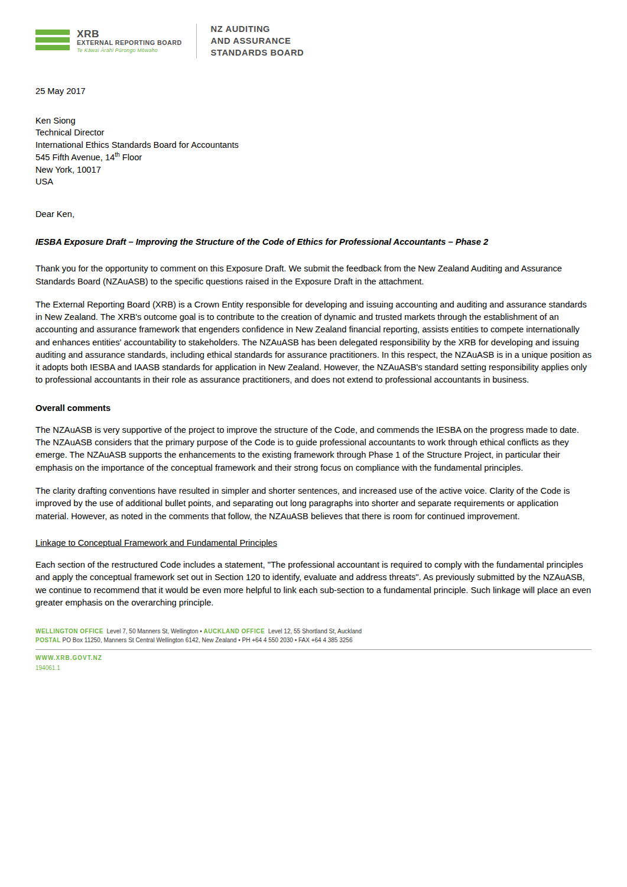XRB
EXTERNAL REPORTING BOARD
Te Kāwai Ārahi Pūrongo Mōwaho
NZ AUDITING
AND ASSURANCE
STANDARDS BOARD
25 May 2017
Ken Siong
Technical Director
International Ethics Standards Board for Accountants
545 Fifth Avenue, 14th Floor
New York, 10017
USA
Dear Ken,
IESBA Exposure Draft – Improving the Structure of the Code of Ethics for Professional Accountants – Phase 2
Thank you for the opportunity to comment on this Exposure Draft. We submit the feedback from the New Zealand Auditing and Assurance Standards Board (NZAuASB) to the specific questions raised in the Exposure Draft in the attachment.
The External Reporting Board (XRB) is a Crown Entity responsible for developing and issuing accounting and auditing and assurance standards in New Zealand. The XRB's outcome goal is to contribute to the creation of dynamic and trusted markets through the establishment of an accounting and assurance framework that engenders confidence in New Zealand financial reporting, assists entities to compete internationally and enhances entities' accountability to stakeholders. The NZAuASB has been delegated responsibility by the XRB for developing and issuing auditing and assurance standards, including ethical standards for assurance practitioners. In this respect, the NZAuASB is in a unique position as it adopts both IESBA and IAASB standards for application in New Zealand. However, the NZAuASB's standard setting responsibility applies only to professional accountants in their role as assurance practitioners, and does not extend to professional accountants in business.
Overall comments
The NZAuASB is very supportive of the project to improve the structure of the Code, and commends the IESBA on the progress made to date. The NZAuASB considers that the primary purpose of the Code is to guide professional accountants to work through ethical conflicts as they emerge. The NZAuASB supports the enhancements to the existing framework through Phase 1 of the Structure Project, in particular their emphasis on the importance of the conceptual framework and their strong focus on compliance with the fundamental principles.
The clarity drafting conventions have resulted in simpler and shorter sentences, and increased use of the active voice. Clarity of the Code is improved by the use of additional bullet points, and separating out long paragraphs into shorter and separate requirements or application material. However, as noted in the comments that follow, the NZAuASB believes that there is room for continued improvement.
Linkage to Conceptual Framework and Fundamental Principles
Each section of the restructured Code includes a statement, "The professional accountant is required to comply with the fundamental principles and apply the conceptual framework set out in Section 120 to identify, evaluate and address threats". As previously submitted by the NZAuASB, we continue to recommend that it would be even more helpful to link each sub-section to a fundamental principle. Such linkage will place an even greater emphasis on the overarching principle.
WELLINGTON OFFICE Level 7, 50 Manners St, Wellington • AUCKLAND OFFICE Level 12, 55 Shortland St, Auckland
POSTAL PO Box 11250, Manners St Central Wellington 6142, New Zealand • PH +64 4 550 2030 • FAX +64 4 385 3256
WWW.XRB.GOVT.NZ
194061.1